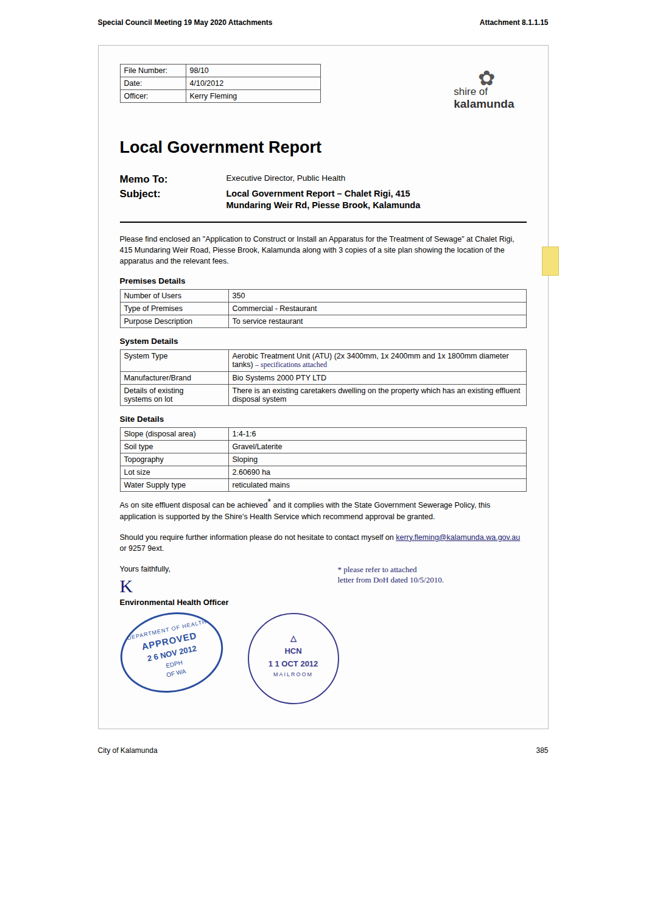Special Council Meeting 19 May 2020 Attachments
Attachment 8.1.1.15
| File Number: | 98/10 |
| Date: | 4/10/2012 |
| Officer: | Kerry Fleming |
✿
shire of
kalamunda
Local Government Report
| Memo To: | Executive Director, Public Health |
| Subject: | Local Government Report – Chalet Rigi, 415 Mundaring Weir Rd, Piesse Brook, Kalamunda |
Please find enclosed an "Application to Construct or Install an Apparatus for the Treatment of Sewage" at Chalet Rigi, 415 Mundaring Weir Road, Piesse Brook, Kalamunda along with 3 copies of a site plan showing the location of the apparatus and the relevant fees.
Premises Details
| Number of Users | 350 |
| Type of Premises | Commercial - Restaurant |
| Purpose Description | To service restaurant |
System Details
| System Type | Aerobic Treatment Unit (ATU) (2x 3400mm, 1x 2400mm and 1x 1800mm diameter tanks) – specifications attached |
| Manufacturer/Brand | Bio Systems 2000 PTY LTD |
| Details of existing systems on lot | There is an existing caretakers dwelling on the property which has an existing effluent disposal system |
Site Details
| Slope (disposal area) | 1:4-1:6 |
| Soil type | Gravel/Laterite |
| Topography | Sloping |
| Lot size | 2.60690 ha |
| Water Supply type | reticulated mains |
As on site effluent disposal can be achieved* and it complies with the State Government Sewerage Policy, this application is supported by the Shire's Health Service which recommend approval be granted.
Should you require further information please do not hesitate to contact myself on kerry.fleming@kalamunda.wa.gov.au or 9257 9ext.
* please refer to attached
letter from DoH dated 10/5/2010.
Yours faithfully,
K
Environmental Health Officer
DEPARTMENT OF HEALTH
APPROVED
2 6 NOV 2012
EDPH
OF WA
△
HCN
1 1 OCT 2012
MAILROOM
City of Kalamunda
385